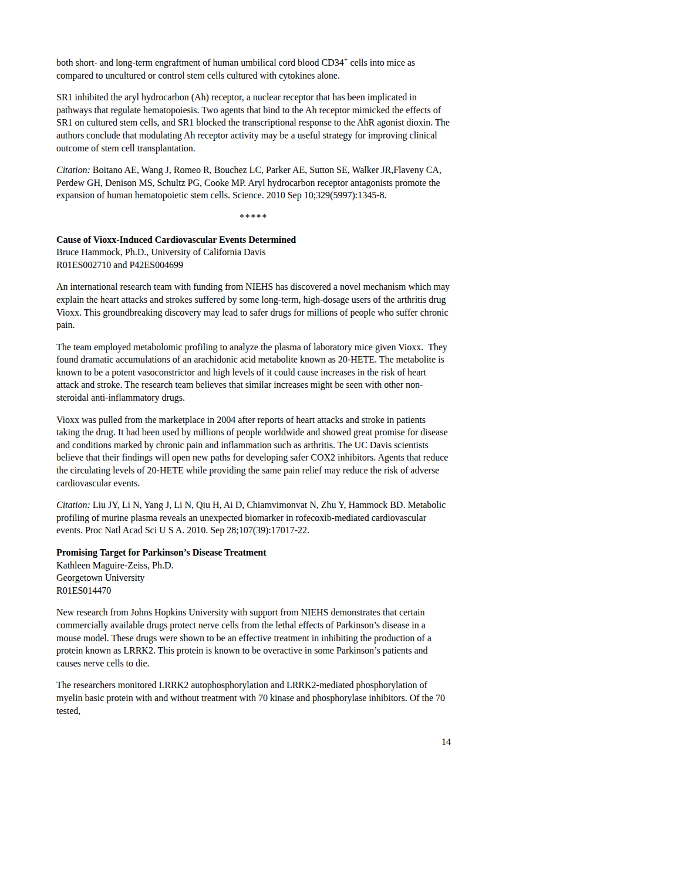both short- and long-term engraftment of human umbilical cord blood CD34+ cells into mice as compared to uncultured or control stem cells cultured with cytokines alone.
SR1 inhibited the aryl hydrocarbon (Ah) receptor, a nuclear receptor that has been implicated in pathways that regulate hematopoiesis. Two agents that bind to the Ah receptor mimicked the effects of SR1 on cultured stem cells, and SR1 blocked the transcriptional response to the AhR agonist dioxin. The authors conclude that modulating Ah receptor activity may be a useful strategy for improving clinical outcome of stem cell transplantation.
Citation: Boitano AE, Wang J, Romeo R, Bouchez LC, Parker AE, Sutton SE, Walker JR,Flaveny CA, Perdew GH, Denison MS, Schultz PG, Cooke MP. Aryl hydrocarbon receptor antagonists promote the expansion of human hematopoietic stem cells. Science. 2010 Sep 10;329(5997):1345-8.
*****
Cause of Vioxx-Induced Cardiovascular Events Determined
Bruce Hammock, Ph.D., University of California Davis
R01ES002710 and P42ES004699
An international research team with funding from NIEHS has discovered a novel mechanism which may explain the heart attacks and strokes suffered by some long-term, high-dosage users of the arthritis drug Vioxx. This groundbreaking discovery may lead to safer drugs for millions of people who suffer chronic pain.
The team employed metabolomic profiling to analyze the plasma of laboratory mice given Vioxx. They found dramatic accumulations of an arachidonic acid metabolite known as 20-HETE. The metabolite is known to be a potent vasoconstrictor and high levels of it could cause increases in the risk of heart attack and stroke. The research team believes that similar increases might be seen with other non-steroidal anti-inflammatory drugs.
Vioxx was pulled from the marketplace in 2004 after reports of heart attacks and stroke in patients taking the drug. It had been used by millions of people worldwide and showed great promise for disease and conditions marked by chronic pain and inflammation such as arthritis. The UC Davis scientists believe that their findings will open new paths for developing safer COX2 inhibitors. Agents that reduce the circulating levels of 20-HETE while providing the same pain relief may reduce the risk of adverse cardiovascular events.
Citation: Liu JY, Li N, Yang J, Li N, Qiu H, Ai D, Chiamvimonvat N, Zhu Y, Hammock BD. Metabolic profiling of murine plasma reveals an unexpected biomarker in rofecoxib-mediated cardiovascular events. Proc Natl Acad Sci U S A. 2010. Sep 28;107(39):17017-22.
Promising Target for Parkinson’s Disease Treatment
Kathleen Maguire-Zeiss, Ph.D.
Georgetown University
R01ES014470
New research from Johns Hopkins University with support from NIEHS demonstrates that certain commercially available drugs protect nerve cells from the lethal effects of Parkinson’s disease in a mouse model. These drugs were shown to be an effective treatment in inhibiting the production of a protein known as LRRK2. This protein is known to be overactive in some Parkinson’s patients and causes nerve cells to die.
The researchers monitored LRRK2 autophosphorylation and LRRK2-mediated phosphorylation of myelin basic protein with and without treatment with 70 kinase and phosphorylase inhibitors. Of the 70 tested,
14